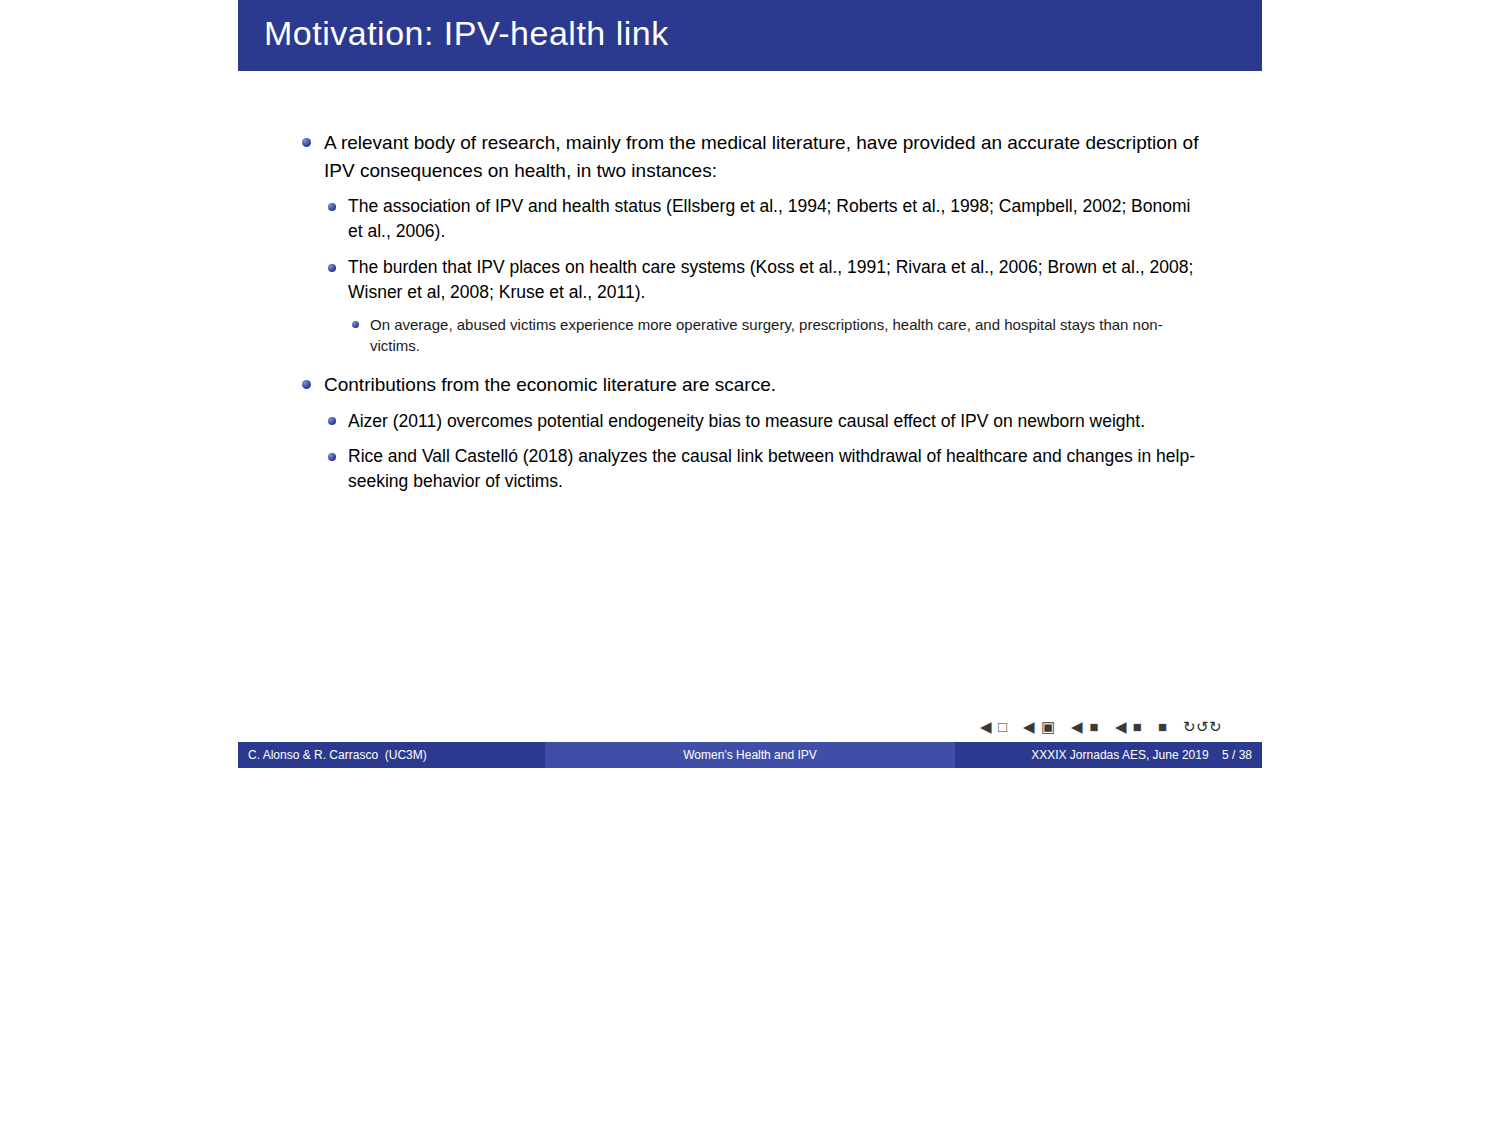Motivation: IPV-health link
A relevant body of research, mainly from the medical literature, have provided an accurate description of IPV consequences on health, in two instances:
The association of IPV and health status (Ellsberg et al., 1994; Roberts et al., 1998; Campbell, 2002; Bonomi et al., 2006).
The burden that IPV places on health care systems (Koss et al., 1991; Rivara et al., 2006; Brown et al., 2008; Wisner et al, 2008; Kruse et al., 2011).
On average, abused victims experience more operative surgery, prescriptions, health care, and hospital stays than non-victims.
Contributions from the economic literature are scarce.
Aizer (2011) overcomes potential endogeneity bias to measure causal effect of IPV on newborn weight.
Rice and Vall Castelló (2018) analyzes the causal link between withdrawal of healthcare and changes in help-seeking behavior of victims.
◀□ ◀▣ ◀■ ◀■ ■↻↺↻
C. Alonso & R. Carrasco (UC3M)
Women’s Health and IPV
XXXIX Jornadas AES, June 2019 5 / 38